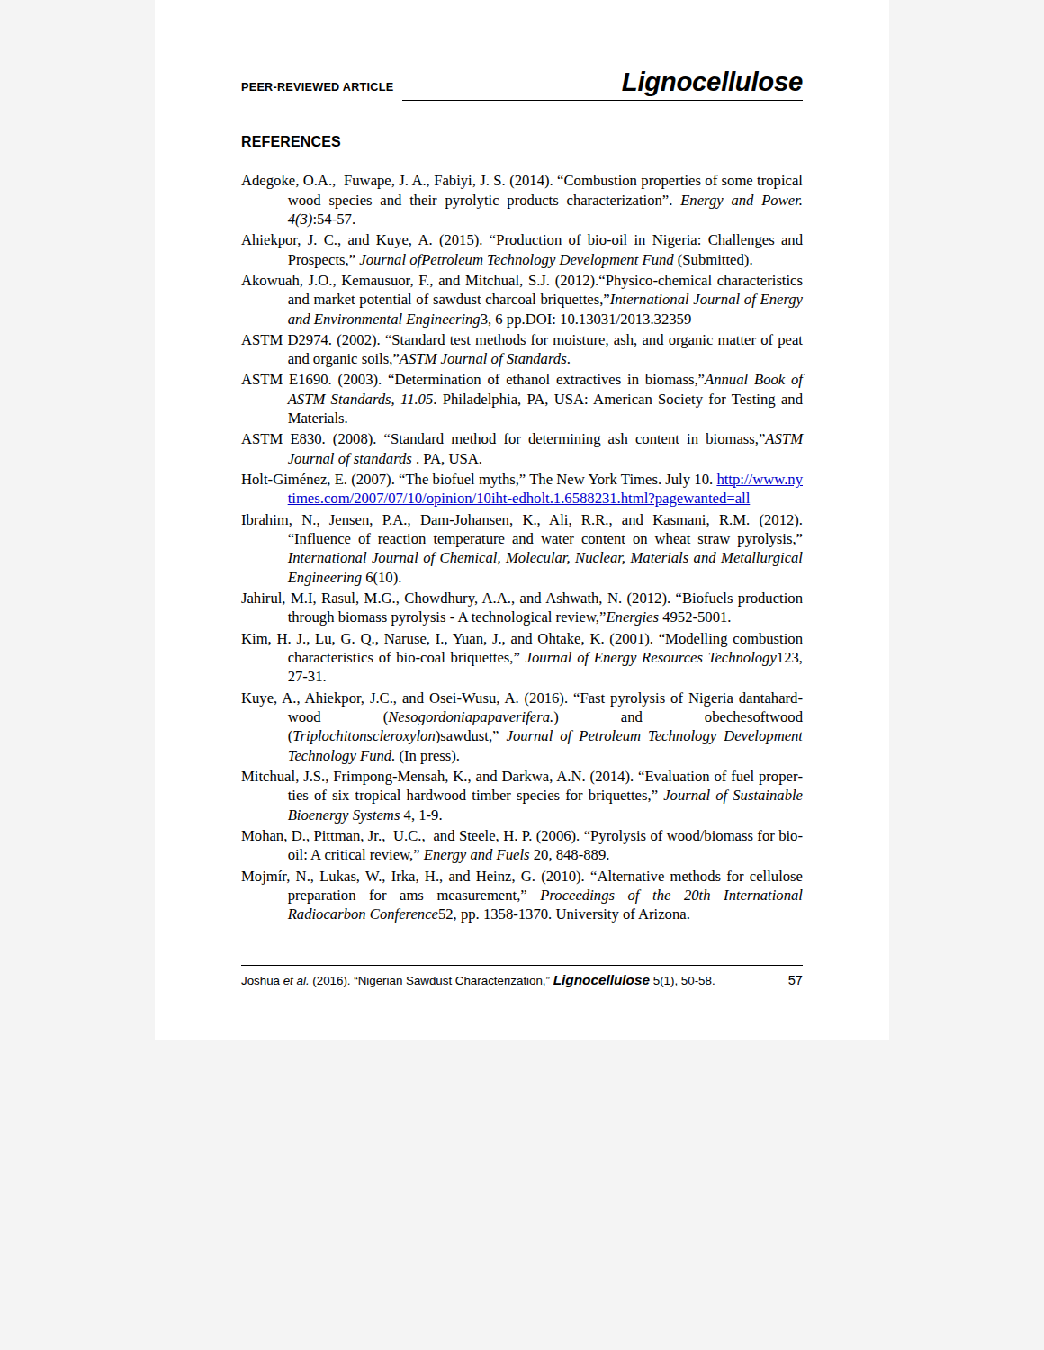PEER-REVIEWED ARTICLE Lignocellulose
REFERENCES
Adegoke, O.A., Fuwape, J. A., Fabiyi, J. S. (2014). “Combustion properties of some tropical wood species and their pyrolytic products characterization”. Energy and Power. 4(3):54-57.
Ahiekpor, J. C., and Kuye, A. (2015). “Production of bio-oil in Nigeria: Challenges and Prospects,” Journal ofPetroleum Technology Development Fund (Submitted).
Akowuah, J.O., Kemausuor, F., and Mitchual, S.J. (2012).“Physico-chemical characteristics and market potential of sawdust charcoal briquettes,”International Journal of Energy and Environmental Engineering3, 6 pp.DOI: 10.13031/2013.32359
ASTM D2974. (2002). “Standard test methods for moisture, ash, and organic matter of peat and organic soils,”ASTM Journal of Standards.
ASTM E1690. (2003). “Determination of ethanol extractives in biomass,”Annual Book of ASTM Standards, 11.05. Philadelphia, PA, USA: American Society for Testing and Materials.
ASTM E830. (2008). “Standard method for determining ash content in biomass,”ASTM Journal of standards . PA, USA.
Holt-Giménez, E. (2007). “The biofuel myths,” The New York Times. July 10. http://www.nytimes.com/2007/07/10/opinion/10iht-edholt.1.6588231.html?pagewanted=all
Ibrahim, N., Jensen, P.A., Dam-Johansen, K., Ali, R.R., and Kasmani, R.M. (2012). “Influence of reaction temperature and water content on wheat straw pyrolysis,” International Journal of Chemical, Molecular, Nuclear, Materials and Metallurgical Engineering 6(10).
Jahirul, M.I, Rasul, M.G., Chowdhury, A.A., and Ashwath, N. (2012). “Biofuels production through biomass pyrolysis - A technological review,”Energies 4952-5001.
Kim, H. J., Lu, G. Q., Naruse, I., Yuan, J., and Ohtake, K. (2001). “Modelling combustion characteristics of bio-coal briquettes,” Journal of Energy Resources Technology123, 27-31.
Kuye, A., Ahiekpor, J.C., and Osei-Wusu, A. (2016). “Fast pyrolysis of Nigeria dantahardwood (Nesogordoniapapaverifera.) and obechesoftwood (Triplochitonscleroxylon)sawdust,” Journal of Petroleum Technology Development Technology Fund. (In press).
Mitchual, J.S., Frimpong-Mensah, K., and Darkwa, A.N. (2014). “Evaluation of fuel properties of six tropical hardwood timber species for briquettes,” Journal of Sustainable Bioenergy Systems 4, 1-9.
Mohan, D., Pittman, Jr., U.C., and Steele, H. P. (2006). “Pyrolysis of wood/biomass for bio-oil: A critical review,” Energy and Fuels 20, 848-889.
Mojmír, N., Lukas, W., Irka, H., and Heinz, G. (2010). “Alternative methods for cellulose preparation for ams measurement,” Proceedings of the 20th International Radiocarbon Conference52, pp. 1358-1370. University of Arizona.
Joshua et al. (2016). “Nigerian Sawdust Characterization,” Lignocellulose 5(1), 50-58. 57